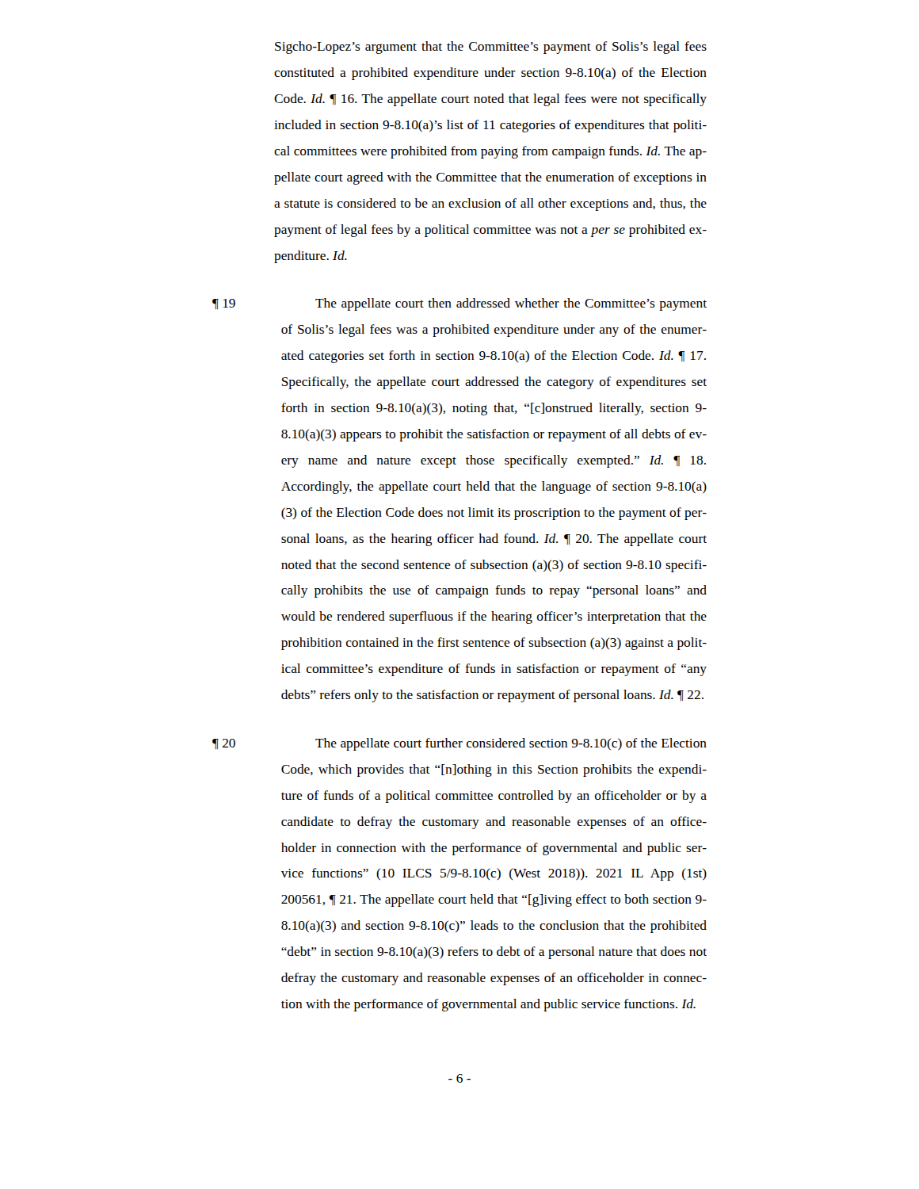Sigcho-Lopez’s argument that the Committee’s payment of Solis’s legal fees constituted a prohibited expenditure under section 9-8.10(a) of the Election Code. Id. ¶ 16. The appellate court noted that legal fees were not specifically included in section 9-8.10(a)’s list of 11 categories of expenditures that political committees were prohibited from paying from campaign funds. Id. The appellate court agreed with the Committee that the enumeration of exceptions in a statute is considered to be an exclusion of all other exceptions and, thus, the payment of legal fees by a political committee was not a per se prohibited expenditure. Id.
¶ 19
The appellate court then addressed whether the Committee’s payment of Solis’s legal fees was a prohibited expenditure under any of the enumerated categories set forth in section 9-8.10(a) of the Election Code. Id. ¶ 17. Specifically, the appellate court addressed the category of expenditures set forth in section 9-8.10(a)(3), noting that, “[c]onstrued literally, section 9-8.10(a)(3) appears to prohibit the satisfaction or repayment of all debts of every name and nature except those specifically exempted.” Id. ¶ 18. Accordingly, the appellate court held that the language of section 9-8.10(a)(3) of the Election Code does not limit its proscription to the payment of personal loans, as the hearing officer had found. Id. ¶ 20. The appellate court noted that the second sentence of subsection (a)(3) of section 9-8.10 specifically prohibits the use of campaign funds to repay “personal loans” and would be rendered superfluous if the hearing officer’s interpretation that the prohibition contained in the first sentence of subsection (a)(3) against a political committee’s expenditure of funds in satisfaction or repayment of “any debts” refers only to the satisfaction or repayment of personal loans. Id. ¶ 22.
¶ 20
The appellate court further considered section 9-8.10(c) of the Election Code, which provides that “[n]othing in this Section prohibits the expenditure of funds of a political committee controlled by an officeholder or by a candidate to defray the customary and reasonable expenses of an officeholder in connection with the performance of governmental and public service functions” (10 ILCS 5/9-8.10(c) (West 2018)). 2021 IL App (1st) 200561, ¶ 21. The appellate court held that “[g]iving effect to both section 9-8.10(a)(3) and section 9-8.10(c)” leads to the conclusion that the prohibited “debt” in section 9-8.10(a)(3) refers to debt of a personal nature that does not defray the customary and reasonable expenses of an officeholder in connection with the performance of governmental and public service functions. Id.
- 6 -